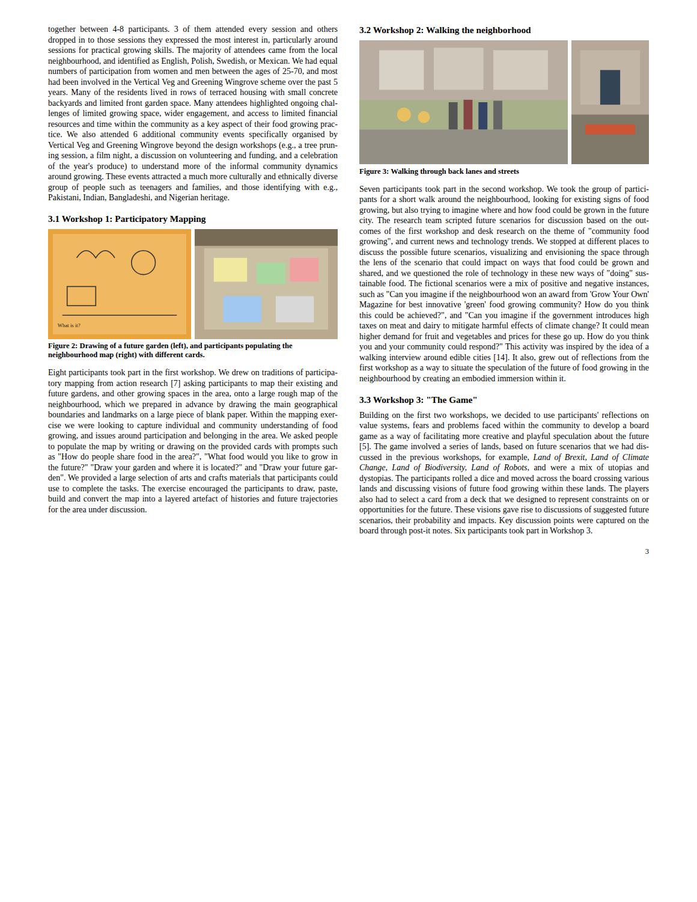together between 4-8 participants. 3 of them attended every session and others dropped in to those sessions they expressed the most interest in, particularly around sessions for practical growing skills. The majority of attendees came from the local neighbourhood, and identified as English, Polish, Swedish, or Mexican. We had equal numbers of participation from women and men between the ages of 25-70, and most had been involved in the Vertical Veg and Greening Wingrove scheme over the past 5 years. Many of the residents lived in rows of terraced housing with small concrete backyards and limited front garden space. Many attendees highlighted ongoing challenges of limited growing space, wider engagement, and access to limited financial resources and time within the community as a key aspect of their food growing practice. We also attended 6 additional community events specifically organised by Vertical Veg and Greening Wingrove beyond the design workshops (e.g., a tree pruning session, a film night, a discussion on volunteering and funding, and a celebration of the year's produce) to understand more of the informal community dynamics around growing. These events attracted a much more culturally and ethnically diverse group of people such as teenagers and families, and those identifying with e.g., Pakistani, Indian, Bangladeshi, and Nigerian heritage.
3.1 Workshop 1: Participatory Mapping
Figure 2: Drawing of a future garden (left), and participants populating the neighbourhood map (right) with different cards.
Eight participants took part in the first workshop. We drew on traditions of participatory mapping from action research [7] asking participants to map their existing and future gardens, and other growing spaces in the area, onto a large rough map of the neighbourhood, which we prepared in advance by drawing the main geographical boundaries and landmarks on a large piece of blank paper. Within the mapping exercise we were looking to capture individual and community understanding of food growing, and issues around participation and belonging in the area. We asked people to populate the map by writing or drawing on the provided cards with prompts such as "How do people share food in the area?", "What food would you like to grow in the future?" "Draw your garden and where it is located?" and "Draw your future garden". We provided a large selection of arts and crafts materials that participants could use to complete the tasks. The exercise encouraged the participants to draw, paste, build and convert the map into a layered artefact of histories and future trajectories for the area under discussion.
3.2 Workshop 2: Walking the neighborhood
Figure 3: Walking through back lanes and streets
Seven participants took part in the second workshop. We took the group of participants for a short walk around the neighbourhood, looking for existing signs of food growing, but also trying to imagine where and how food could be grown in the future city. The research team scripted future scenarios for discussion based on the outcomes of the first workshop and desk research on the theme of "community food growing", and current news and technology trends. We stopped at different places to discuss the possible future scenarios, visualizing and envisioning the space through the lens of the scenario that could impact on ways that food could be grown and shared, and we questioned the role of technology in these new ways of "doing" sustainable food. The fictional scenarios were a mix of positive and negative instances, such as "Can you imagine if the neighbourhood won an award from 'Grow Your Own' Magazine for best innovative 'green' food growing community? How do you think this could be achieved?", and "Can you imagine if the government introduces high taxes on meat and dairy to mitigate harmful effects of climate change? It could mean higher demand for fruit and vegetables and prices for these go up. How do you think you and your community could respond?" This activity was inspired by the idea of a walking interview around edible cities [14]. It also, grew out of reflections from the first workshop as a way to situate the speculation of the future of food growing in the neighbourhood by creating an embodied immersion within it.
3.3 Workshop 3: "The Game"
Building on the first two workshops, we decided to use participants' reflections on value systems, fears and problems faced within the community to develop a board game as a way of facilitating more creative and playful speculation about the future [5]. The game involved a series of lands, based on future scenarios that we had discussed in the previous workshops, for example, Land of Brexit, Land of Climate Change, Land of Biodiversity, Land of Robots, and were a mix of utopias and dystopias. The participants rolled a dice and moved across the board crossing various lands and discussing visions of future food growing within these lands. The players also had to select a card from a deck that we designed to represent constraints on or opportunities for the future. These visions gave rise to discussions of suggested future scenarios, their probability and impacts. Key discussion points were captured on the board through post-it notes. Six participants took part in Workshop 3.
3